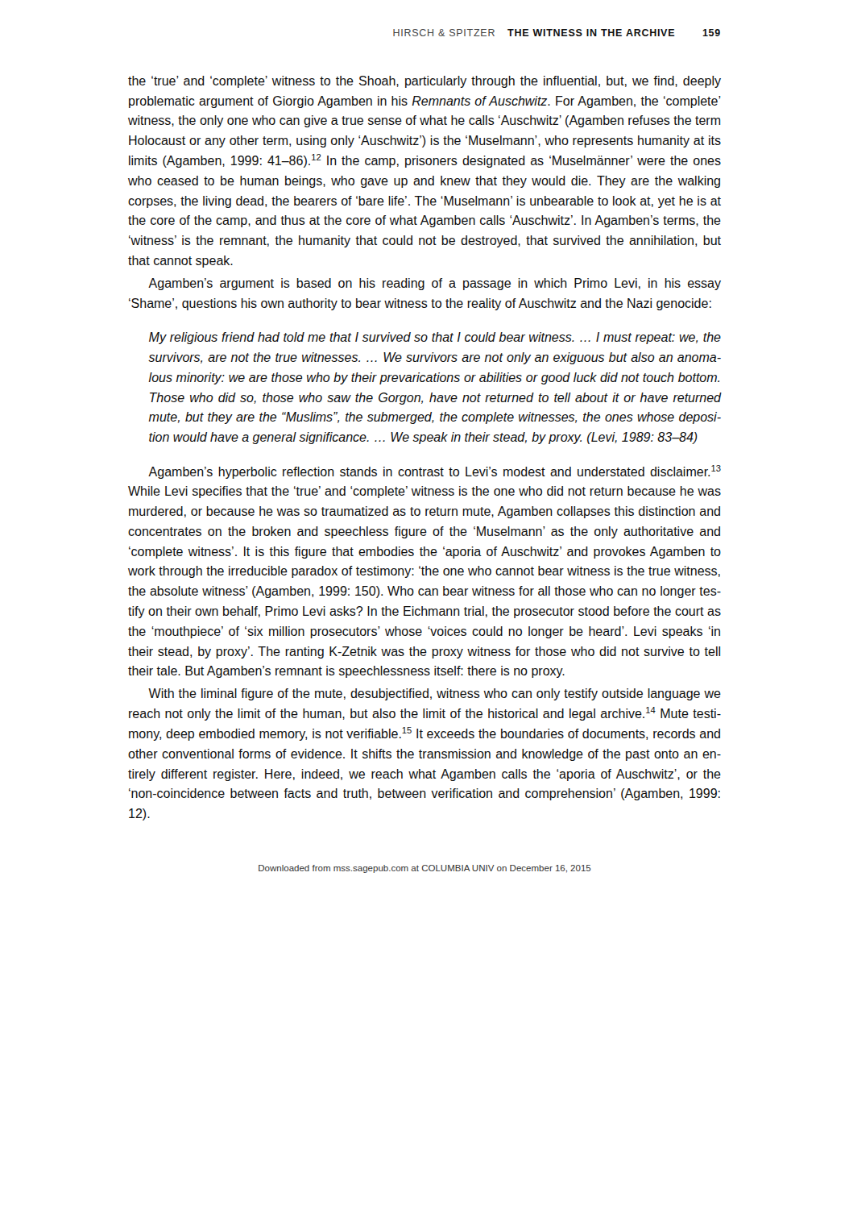HIRSCH & SPITZER THE WITNESS IN THE ARCHIVE 159
the ‘true’ and ‘complete’ witness to the Shoah, particularly through the influential, but, we find, deeply problematic argument of Giorgio Agamben in his Remnants of Auschwitz. For Agamben, the ‘complete’ witness, the only one who can give a true sense of what he calls ‘Auschwitz’ (Agamben refuses the term Holocaust or any other term, using only ‘Auschwitz’) is the ‘Muselmann’, who represents humanity at its limits (Agamben, 1999: 41–86).12 In the camp, prisoners designated as ‘Muselmänner’ were the ones who ceased to be human beings, who gave up and knew that they would die. They are the walking corpses, the living dead, the bearers of ‘bare life’. The ‘Muselmann’ is unbearable to look at, yet he is at the core of the camp, and thus at the core of what Agamben calls ‘Auschwitz’. In Agamben’s terms, the ‘witness’ is the remnant, the humanity that could not be destroyed, that survived the annihilation, but that cannot speak.
Agamben’s argument is based on his reading of a passage in which Primo Levi, in his essay ‘Shame’, questions his own authority to bear witness to the reality of Auschwitz and the Nazi genocide:
My religious friend had told me that I survived so that I could bear witness. … I must repeat: we, the survivors, are not the true witnesses. … We survivors are not only an exiguous but also an anomalous minority: we are those who by their prevarications or abilities or good luck did not touch bottom. Those who did so, those who saw the Gorgon, have not returned to tell about it or have returned mute, but they are the “Muslims”, the submerged, the complete witnesses, the ones whose deposition would have a general significance. … We speak in their stead, by proxy. (Levi, 1989: 83–84)
Agamben’s hyperbolic reflection stands in contrast to Levi’s modest and understated disclaimer.13 While Levi specifies that the ‘true’ and ‘complete’ witness is the one who did not return because he was murdered, or because he was so traumatized as to return mute, Agamben collapses this distinction and concentrates on the broken and speechless figure of the ‘Muselmann’ as the only authoritative and ‘complete witness’. It is this figure that embodies the ‘aporia of Auschwitz’ and provokes Agamben to work through the irreducible paradox of testimony: ‘the one who cannot bear witness is the true witness, the absolute witness’ (Agamben, 1999: 150). Who can bear witness for all those who can no longer testify on their own behalf, Primo Levi asks? In the Eichmann trial, the prosecutor stood before the court as the ‘mouthpiece’ of ‘six million prosecutors’ whose ‘voices could no longer be heard’. Levi speaks ‘in their stead, by proxy’. The ranting K-Zetnik was the proxy witness for those who did not survive to tell their tale. But Agamben’s remnant is speechlessness itself: there is no proxy.
With the liminal figure of the mute, desubjectified, witness who can only testify outside language we reach not only the limit of the human, but also the limit of the historical and legal archive.14 Mute testimony, deep embodied memory, is not verifiable.15 It exceeds the boundaries of documents, records and other conventional forms of evidence. It shifts the transmission and knowledge of the past onto an entirely different register. Here, indeed, we reach what Agamben calls the ‘aporia of Auschwitz’, or the ‘non-coincidence between facts and truth, between verification and comprehension’ (Agamben, 1999: 12).
Downloaded from mss.sagepub.com at COLUMBIA UNIV on December 16, 2015